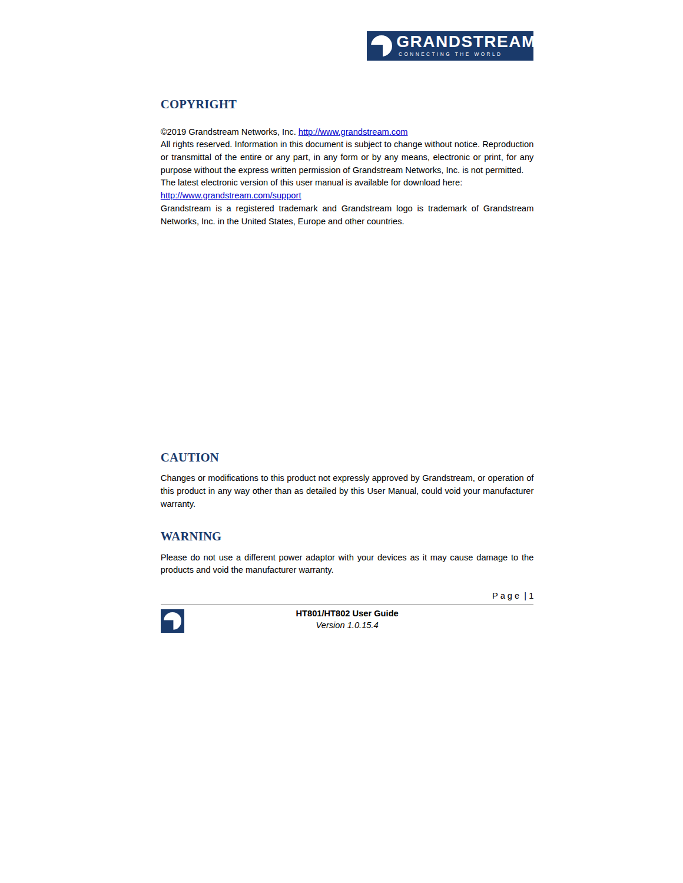COPYRIGHT
©2019 Grandstream Networks, Inc. http://www.grandstream.com
All rights reserved. Information in this document is subject to change without notice. Reproduction or transmittal of the entire or any part, in any form or by any means, electronic or print, for any purpose without the express written permission of Grandstream Networks, Inc. is not permitted.
The latest electronic version of this user manual is available for download here:
http://www.grandstream.com/support
Grandstream is a registered trademark and Grandstream logo is trademark of Grandstream Networks, Inc. in the United States, Europe and other countries.
CAUTION
Changes or modifications to this product not expressly approved by Grandstream, or operation of this product in any way other than as detailed by this User Manual, could void your manufacturer warranty.
WARNING
Please do not use a different power adaptor with your devices as it may cause damage to the products and void the manufacturer warranty.
P a g e | 1
HT801/HT802 User Guide
Version 1.0.15.4